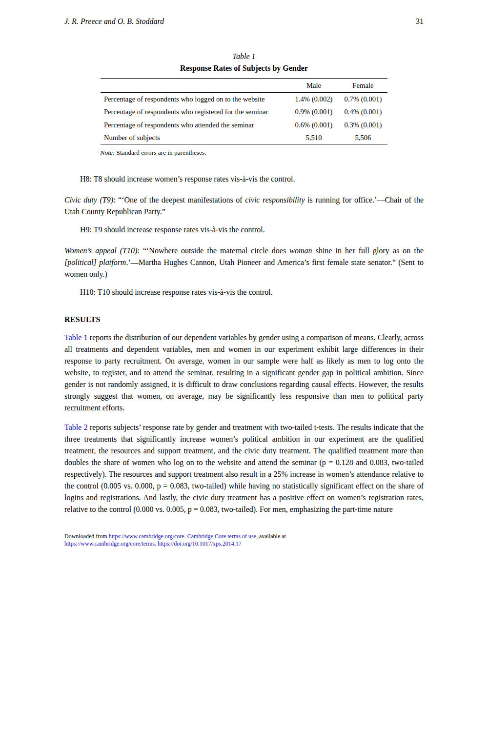J. R. Preece and O. B. Stoddard 31
Table 1 Response Rates of Subjects by Gender
| | Male | Female |
| --- | --- | --- |
| Percentage of respondents who logged on to the website | 1.4% (0.002) | 0.7% (0.001) |
| Percentage of respondents who registered for the seminar | 0.9% (0.001) | 0.4% (0.001) |
| Percentage of respondents who attended the seminar | 0.6% (0.001) | 0.3% (0.001) |
| Number of subjects | 5,510 | 5,506 |
Note: Standard errors are in parentheses.
H8: T8 should increase women’s response rates vis-à-vis the control.
Civic duty (T9): “‘One of the deepest manifestations of civic responsibility is running for office.’—Chair of the Utah County Republican Party.”
H9: T9 should increase response rates vis-à-vis the control.
Women’s appeal (T10): “‘Nowhere outside the maternal circle does woman shine in her full glory as on the [political] platform.’—Martha Hughes Cannon, Utah Pioneer and America’s first female state senator.” (Sent to women only.)
H10: T10 should increase response rates vis-à-vis the control.
RESULTS
Table 1 reports the distribution of our dependent variables by gender using a comparison of means. Clearly, across all treatments and dependent variables, men and women in our experiment exhibit large differences in their response to party recruitment. On average, women in our sample were half as likely as men to log onto the website, to register, and to attend the seminar, resulting in a significant gender gap in political ambition. Since gender is not randomly assigned, it is difficult to draw conclusions regarding causal effects. However, the results strongly suggest that women, on average, may be significantly less responsive than men to political party recruitment efforts.
Table 2 reports subjects’ response rate by gender and treatment with two-tailed t-tests. The results indicate that the three treatments that significantly increase women’s political ambition in our experiment are the qualified treatment, the resources and support treatment, and the civic duty treatment. The qualified treatment more than doubles the share of women who log on to the website and attend the seminar (p = 0.128 and 0.083, two-tailed respectively). The resources and support treatment also result in a 25% increase in women’s attendance relative to the control (0.005 vs. 0.000, p = 0.083, two-tailed) while having no statistically significant effect on the share of logins and registrations. And lastly, the civic duty treatment has a positive effect on women’s registration rates, relative to the control (0.000 vs. 0.005, p = 0.083, two-tailed). For men, emphasizing the part-time nature
Downloaded from https://www.cambridge.org/core. Cambridge Core terms of use, available at
https://www.cambridge.org/core/terms. https://doi.org/10.1017/xps.2014.17